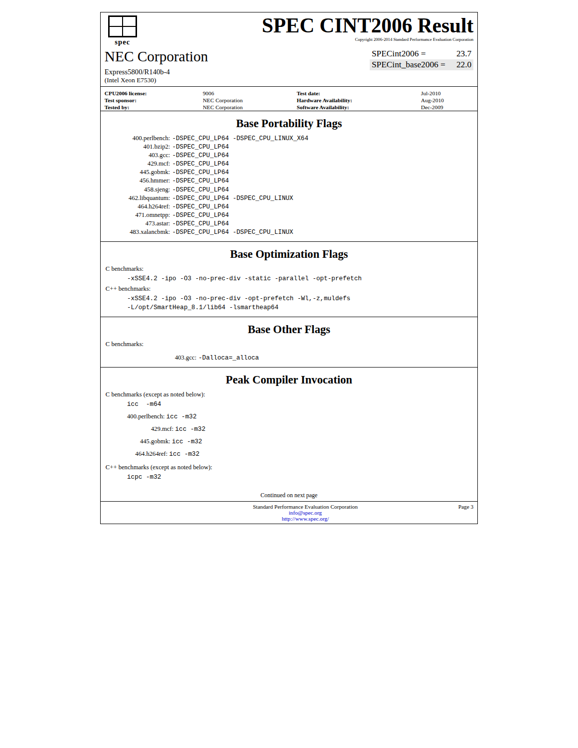spec
SPEC CINT2006 Result
Copyright 2006-2014 Standard Performance Evaluation Corporation
NEC Corporation
Express5800/R140b-4
(Intel Xeon E7530)
| SPECint2006 = | 23.7 |
| SPECint_base2006 = | 22.0 |
| CPU2006 license: | 9006 | Test date: | Jul-2010 |
| Test sponsor: | NEC Corporation | Hardware Availability: | Aug-2010 |
| Tested by: | NEC Corporation | Software Availability: | Dec-2009 |
Base Portability Flags
400.perlbench:-DSPEC_CPU_LP64 -DSPEC_CPU_LINUX_X64
401.bzip2:-DSPEC_CPU_LP64
403.gcc:-DSPEC_CPU_LP64
429.mcf:-DSPEC_CPU_LP64
445.gobmk:-DSPEC_CPU_LP64
456.hmmer:-DSPEC_CPU_LP64
458.sjeng:-DSPEC_CPU_LP64
462.libquantum:-DSPEC_CPU_LP64 -DSPEC_CPU_LINUX
464.h264ref:-DSPEC_CPU_LP64
471.omnetpp:-DSPEC_CPU_LP64
473.astar:-DSPEC_CPU_LP64
483.xalancbmk:-DSPEC_CPU_LP64 -DSPEC_CPU_LINUX
Base Optimization Flags
C benchmarks:
-xSSE4.2 -ipo -O3 -no-prec-div -static -parallel -opt-prefetch
C++ benchmarks:
-xSSE4.2 -ipo -O3 -no-prec-div -opt-prefetch -Wl,-z,muldefs
-L/opt/SmartHeap_8.1/lib64 -lsmartheap64
Base Other Flags
C benchmarks:
403.gcc:-Dalloca=_alloca
Peak Compiler Invocation
C benchmarks (except as noted below):
icc -m64
400.perlbench: icc -m32
429.mcf: icc -m32
445.gobmk: icc -m32
464.h264ref: icc -m32
C++ benchmarks (except as noted below):
icpc -m32
Continued on next page
Standard Performance Evaluation Corporation
info@spec.org
http://www.spec.org/
Page 3